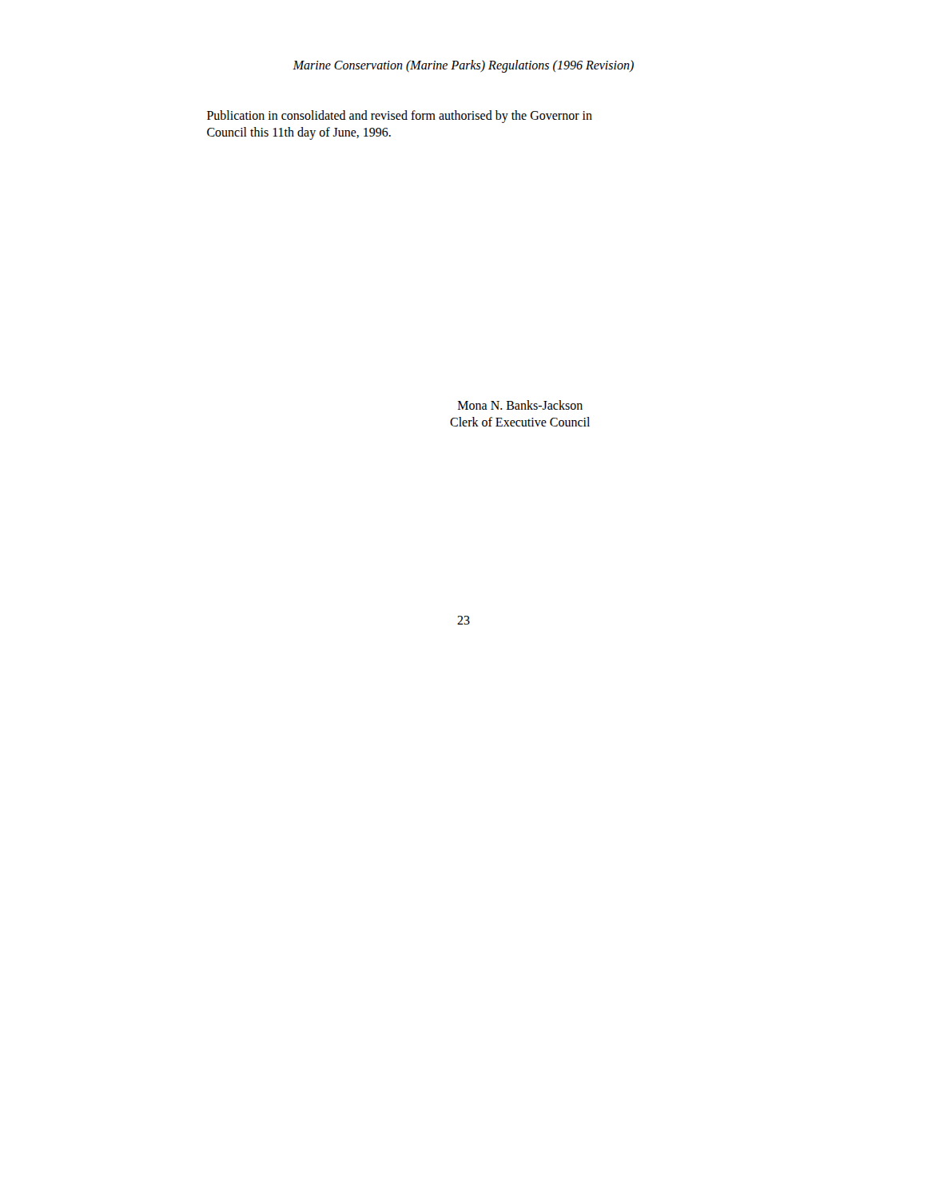Marine Conservation (Marine Parks) Regulations (1996 Revision)
Publication in consolidated and revised form authorised by the Governor in
Council this 11th day of June, 1996.
Mona N. Banks-Jackson Clerk of Executive Council
23